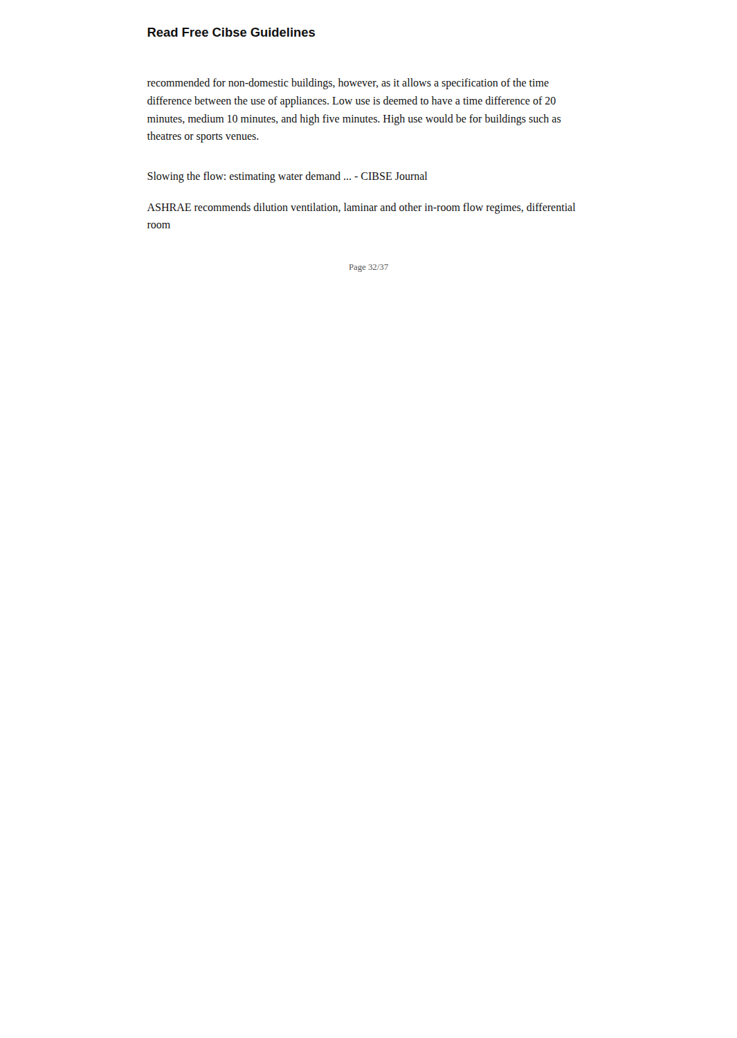Read Free Cibse Guidelines
recommended for non-domestic buildings, however, as it allows a specification of the time difference between the use of appliances. Low use is deemed to have a time difference of 20 minutes, medium 10 minutes, and high five minutes. High use would be for buildings such as theatres or sports venues.
Slowing the flow: estimating water demand ... - CIBSE Journal
ASHRAE recommends dilution ventilation, laminar and other in-room flow regimes, differential room
Page 32/37